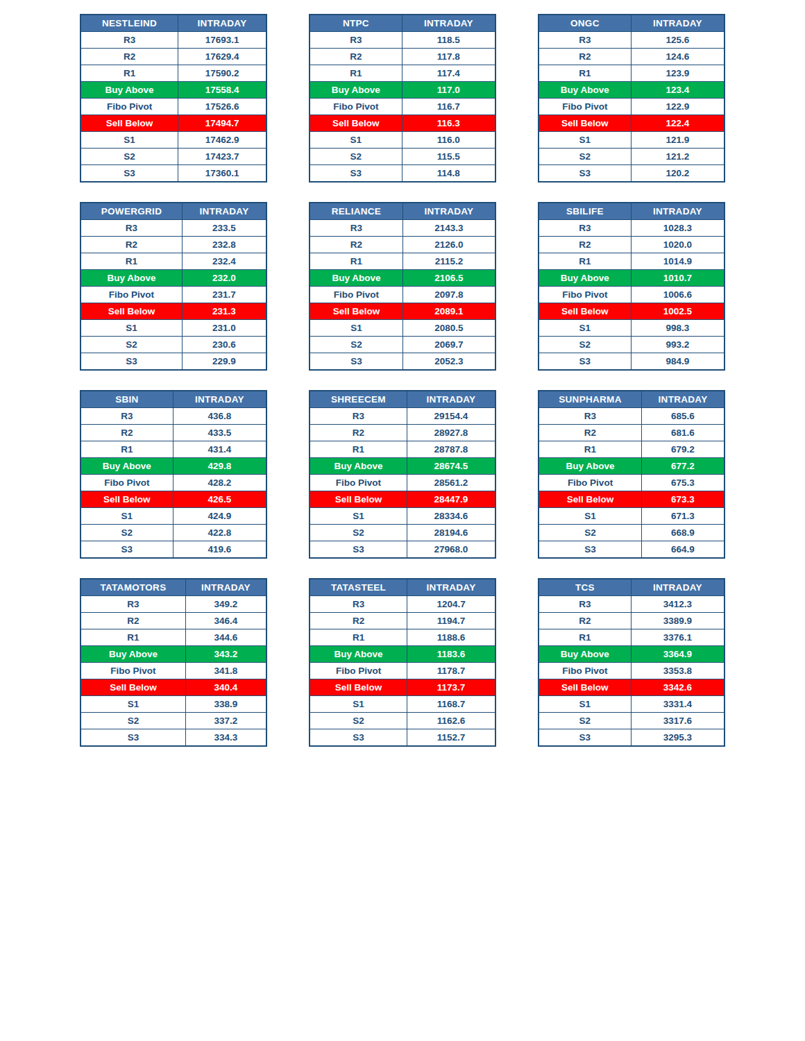| NESTLEIND | INTRADAY |
| --- | --- |
| R3 | 17693.1 |
| R2 | 17629.4 |
| R1 | 17590.2 |
| Buy Above | 17558.4 |
| Fibo Pivot | 17526.6 |
| Sell Below | 17494.7 |
| S1 | 17462.9 |
| S2 | 17423.7 |
| S3 | 17360.1 |
| NTPC | INTRADAY |
| --- | --- |
| R3 | 118.5 |
| R2 | 117.8 |
| R1 | 117.4 |
| Buy Above | 117.0 |
| Fibo Pivot | 116.7 |
| Sell Below | 116.3 |
| S1 | 116.0 |
| S2 | 115.5 |
| S3 | 114.8 |
| ONGC | INTRADAY |
| --- | --- |
| R3 | 125.6 |
| R2 | 124.6 |
| R1 | 123.9 |
| Buy Above | 123.4 |
| Fibo Pivot | 122.9 |
| Sell Below | 122.4 |
| S1 | 121.9 |
| S2 | 121.2 |
| S3 | 120.2 |
| POWERGRID | INTRADAY |
| --- | --- |
| R3 | 233.5 |
| R2 | 232.8 |
| R1 | 232.4 |
| Buy Above | 232.0 |
| Fibo Pivot | 231.7 |
| Sell Below | 231.3 |
| S1 | 231.0 |
| S2 | 230.6 |
| S3 | 229.9 |
| RELIANCE | INTRADAY |
| --- | --- |
| R3 | 2143.3 |
| R2 | 2126.0 |
| R1 | 2115.2 |
| Buy Above | 2106.5 |
| Fibo Pivot | 2097.8 |
| Sell Below | 2089.1 |
| S1 | 2080.5 |
| S2 | 2069.7 |
| S3 | 2052.3 |
| SBILIFE | INTRADAY |
| --- | --- |
| R3 | 1028.3 |
| R2 | 1020.0 |
| R1 | 1014.9 |
| Buy Above | 1010.7 |
| Fibo Pivot | 1006.6 |
| Sell Below | 1002.5 |
| S1 | 998.3 |
| S2 | 993.2 |
| S3 | 984.9 |
| SBIN | INTRADAY |
| --- | --- |
| R3 | 436.8 |
| R2 | 433.5 |
| R1 | 431.4 |
| Buy Above | 429.8 |
| Fibo Pivot | 428.2 |
| Sell Below | 426.5 |
| S1 | 424.9 |
| S2 | 422.8 |
| S3 | 419.6 |
| SHREECEM | INTRADAY |
| --- | --- |
| R3 | 29154.4 |
| R2 | 28927.8 |
| R1 | 28787.8 |
| Buy Above | 28674.5 |
| Fibo Pivot | 28561.2 |
| Sell Below | 28447.9 |
| S1 | 28334.6 |
| S2 | 28194.6 |
| S3 | 27968.0 |
| SUNPHARMA | INTRADAY |
| --- | --- |
| R3 | 685.6 |
| R2 | 681.6 |
| R1 | 679.2 |
| Buy Above | 677.2 |
| Fibo Pivot | 675.3 |
| Sell Below | 673.3 |
| S1 | 671.3 |
| S2 | 668.9 |
| S3 | 664.9 |
| TATAMOTORS | INTRADAY |
| --- | --- |
| R3 | 349.2 |
| R2 | 346.4 |
| R1 | 344.6 |
| Buy Above | 343.2 |
| Fibo Pivot | 341.8 |
| Sell Below | 340.4 |
| S1 | 338.9 |
| S2 | 337.2 |
| S3 | 334.3 |
| TATASTEEL | INTRADAY |
| --- | --- |
| R3 | 1204.7 |
| R2 | 1194.7 |
| R1 | 1188.6 |
| Buy Above | 1183.6 |
| Fibo Pivot | 1178.7 |
| Sell Below | 1173.7 |
| S1 | 1168.7 |
| S2 | 1162.6 |
| S3 | 1152.7 |
| TCS | INTRADAY |
| --- | --- |
| R3 | 3412.3 |
| R2 | 3389.9 |
| R1 | 3376.1 |
| Buy Above | 3364.9 |
| Fibo Pivot | 3353.8 |
| Sell Below | 3342.6 |
| S1 | 3331.4 |
| S2 | 3317.6 |
| S3 | 3295.3 |